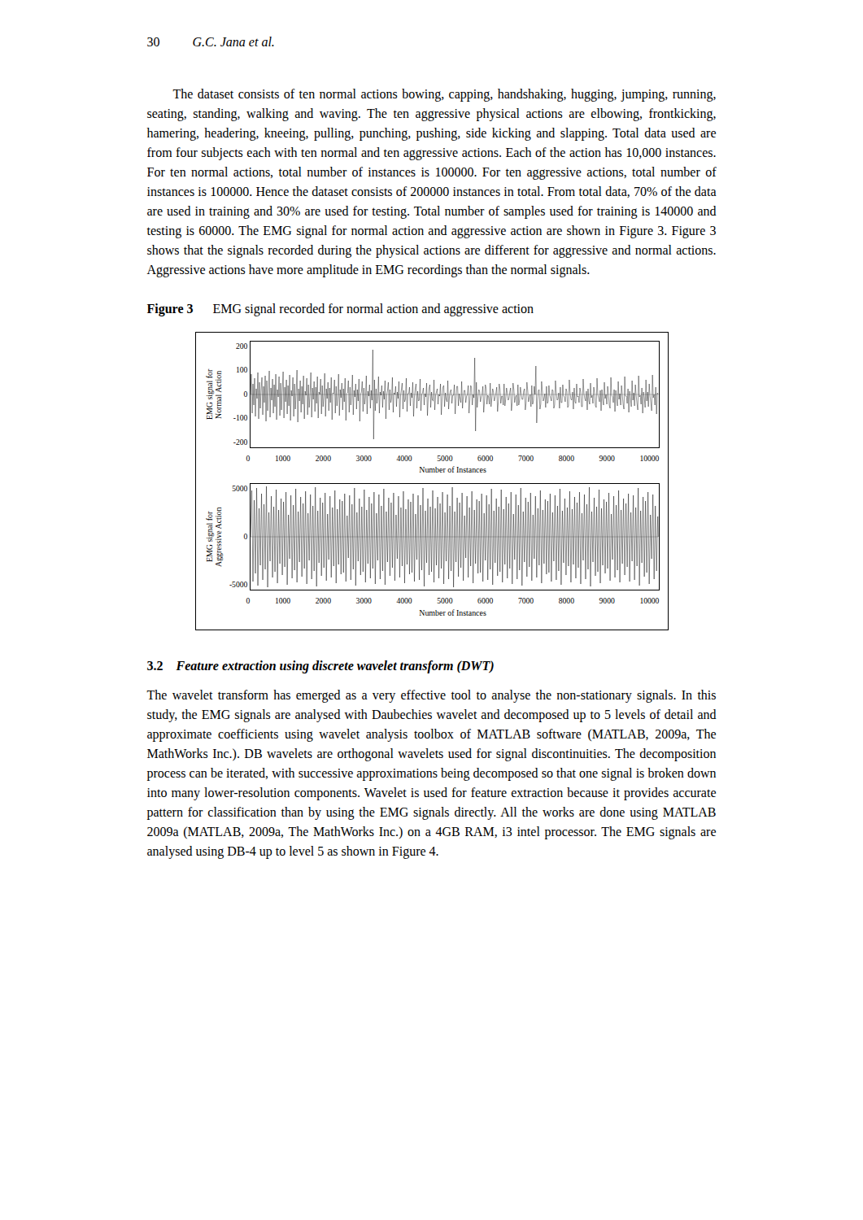30 G.C. Jana et al.
The dataset consists of ten normal actions bowing, capping, handshaking, hugging, jumping, running, seating, standing, walking and waving. The ten aggressive physical actions are elbowing, frontkicking, hamering, headering, kneeing, pulling, punching, pushing, side kicking and slapping. Total data used are from four subjects each with ten normal and ten aggressive actions. Each of the action has 10,000 instances. For ten normal actions, total number of instances is 100000. For ten aggressive actions, total number of instances is 100000. Hence the dataset consists of 200000 instances in total. From total data, 70% of the data are used in training and 30% are used for testing. Total number of samples used for training is 140000 and testing is 60000. The EMG signal for normal action and aggressive action are shown in Figure 3. Figure 3 shows that the signals recorded during the physical actions are different for aggressive and normal actions. Aggressive actions have more amplitude in EMG recordings than the normal signals.
Figure 3 EMG signal recorded for normal action and aggressive action
EMG signal for
Normal Action
200 100 0 -100 -200
010002000300040005000600070008000900010000
Number of Instances
EMG signal for
Aggressive Action
5000 0 -5000
010002000300040005000600070008000900010000
Number of Instances
3.2 Feature extraction using discrete wavelet transform (DWT)
The wavelet transform has emerged as a very effective tool to analyse the non-stationary signals. In this study, the EMG signals are analysed with Daubechies wavelet and decomposed up to 5 levels of detail and approximate coefficients using wavelet analysis toolbox of MATLAB software (MATLAB, 2009a, The MathWorks Inc.). DB wavelets are orthogonal wavelets used for signal discontinuities. The decomposition process can be iterated, with successive approximations being decomposed so that one signal is broken down into many lower-resolution components. Wavelet is used for feature extraction because it provides accurate pattern for classification than by using the EMG signals directly. All the works are done using MATLAB 2009a (MATLAB, 2009a, The MathWorks Inc.) on a 4GB RAM, i3 intel processor. The EMG signals are analysed using DB-4 up to level 5 as shown in Figure 4.